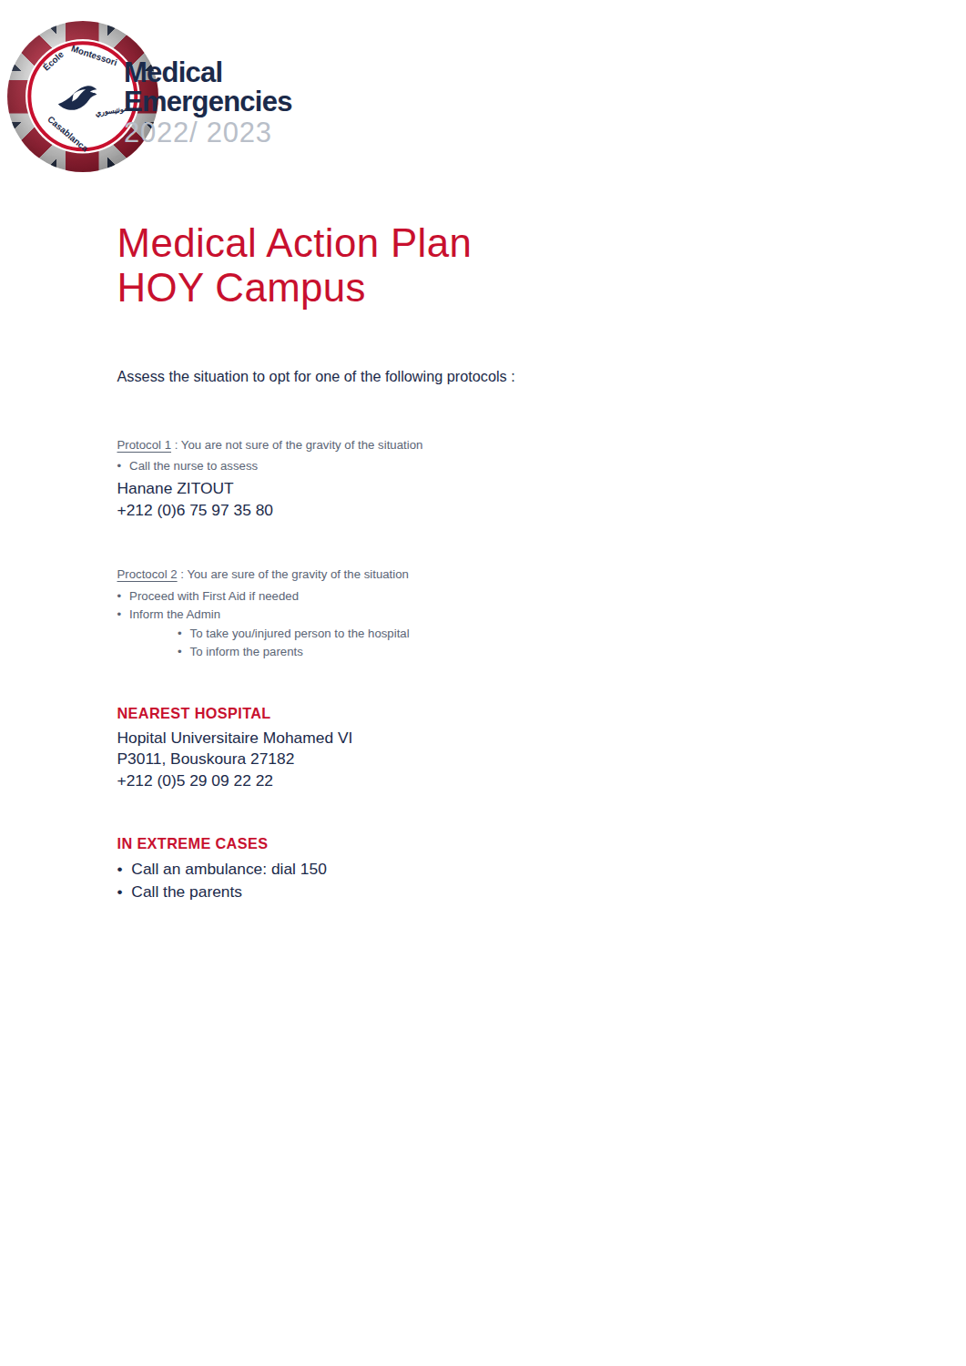École Montessori Casablanca مونتيسوري
Medical Emergencies 2022/ 2023
Medical Action Plan
HOY Campus
Assess the situation to opt for one of the following protocols :
Protocol 1 : You are not sure of the gravity of the situation
Call the nurse to assess
Hanane ZITOUT
+212 (0)6 75 97 35 80
Proctocol 2 : You are sure of the gravity of the situation
Proceed with First Aid if needed
Inform the Admin
To take you/injured person to the hospital
To inform the parents
NEAREST HOSPITAL
Hopital Universitaire Mohamed VI
P3011, Bouskoura 27182
+212 (0)5 29 09 22 22
IN EXTREME CASES
Call an ambulance: dial 150
Call the parents